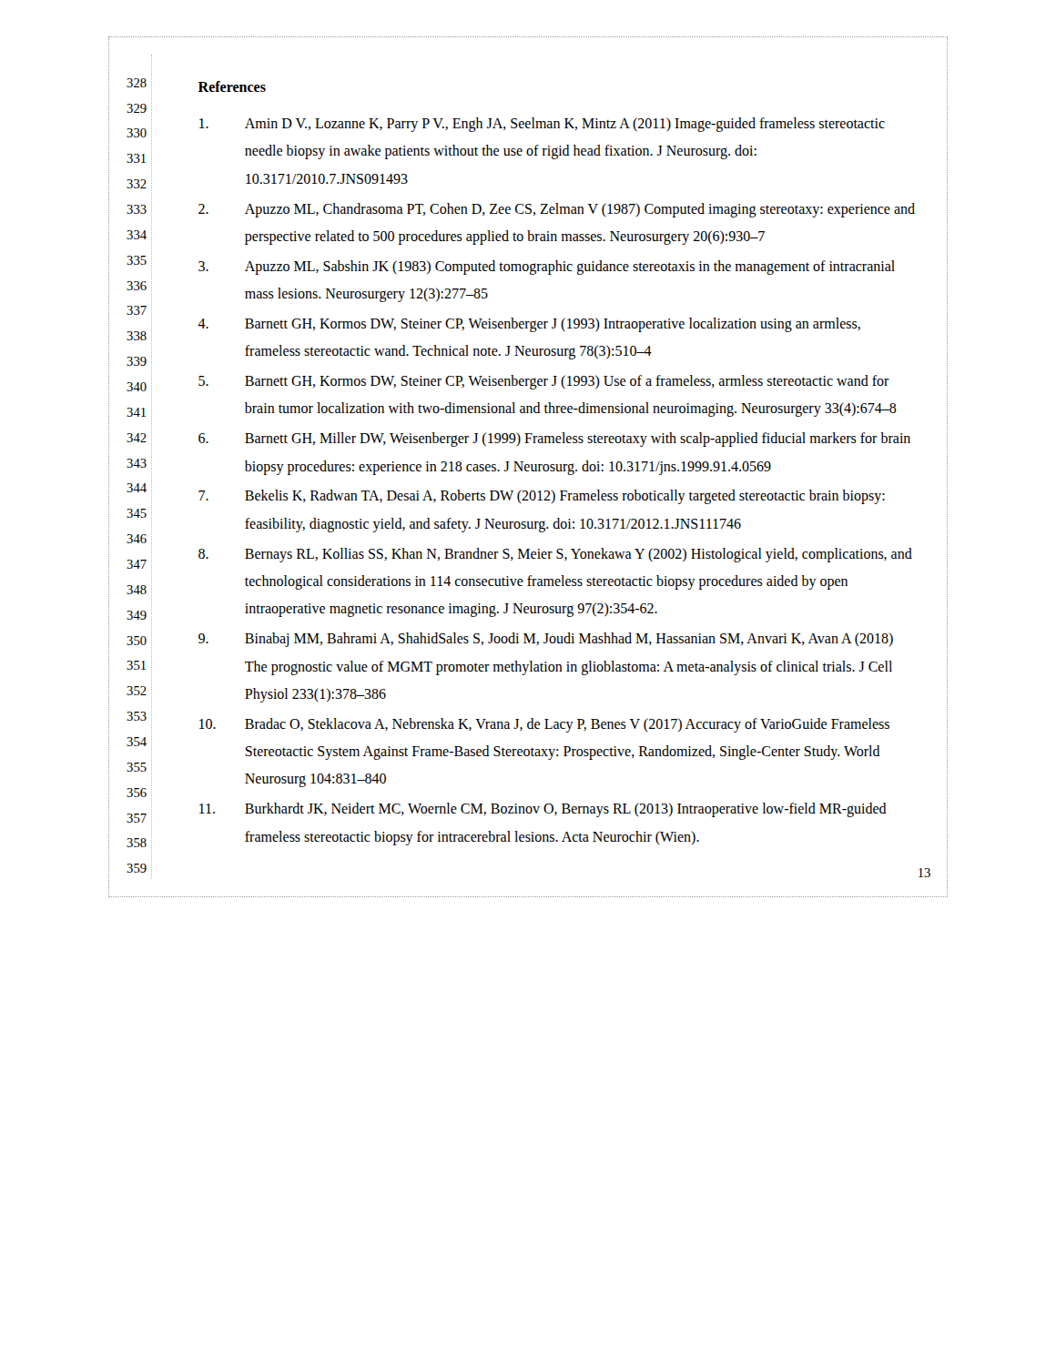328
329
330
331
332
333
334
335
336
337
338
339
340
341
342
343
344
345
346
347
348
349
350
351
352
353
354
355
356
357
358
359
References
1. Amin D V., Lozanne K, Parry P V., Engh JA, Seelman K, Mintz A (2011) Image-guided frameless stereotactic needle biopsy in awake patients without the use of rigid head fixation. J Neurosurg. doi: 10.3171/2010.7.JNS091493
2. Apuzzo ML, Chandrasoma PT, Cohen D, Zee CS, Zelman V (1987) Computed imaging stereotaxy: experience and perspective related to 500 procedures applied to brain masses. Neurosurgery 20(6):930–7
3. Apuzzo ML, Sabshin JK (1983) Computed tomographic guidance stereotaxis in the management of intracranial mass lesions. Neurosurgery 12(3):277–85
4. Barnett GH, Kormos DW, Steiner CP, Weisenberger J (1993) Intraoperative localization using an armless, frameless stereotactic wand. Technical note. J Neurosurg 78(3):510–4
5. Barnett GH, Kormos DW, Steiner CP, Weisenberger J (1993) Use of a frameless, armless stereotactic wand for brain tumor localization with two-dimensional and three-dimensional neuroimaging. Neurosurgery 33(4):674–8
6. Barnett GH, Miller DW, Weisenberger J (1999) Frameless stereotaxy with scalp-applied fiducial markers for brain biopsy procedures: experience in 218 cases. J Neurosurg. doi: 10.3171/jns.1999.91.4.0569
7. Bekelis K, Radwan TA, Desai A, Roberts DW (2012) Frameless robotically targeted stereotactic brain biopsy: feasibility, diagnostic yield, and safety. J Neurosurg. doi: 10.3171/2012.1.JNS111746
8. Bernays RL, Kollias SS, Khan N, Brandner S, Meier S, Yonekawa Y (2002) Histological yield, complications, and technological considerations in 114 consecutive frameless stereotactic biopsy procedures aided by open intraoperative magnetic resonance imaging. J Neurosurg 97(2):354-62.
9. Binabaj MM, Bahrami A, ShahidSales S, Joodi M, Joudi Mashhad M, Hassanian SM, Anvari K, Avan A (2018) The prognostic value of MGMT promoter methylation in glioblastoma: A meta-analysis of clinical trials. J Cell Physiol 233(1):378–386
10. Bradac O, Steklacova A, Nebrenska K, Vrana J, de Lacy P, Benes V (2017) Accuracy of VarioGuide Frameless Stereotactic System Against Frame-Based Stereotaxy: Prospective, Randomized, Single-Center Study. World Neurosurg 104:831–840
11. Burkhardt JK, Neidert MC, Woernle CM, Bozinov O, Bernays RL (2013) Intraoperative low-field MR-guided frameless stereotactic biopsy for intracerebral lesions. Acta Neurochir (Wien).
13